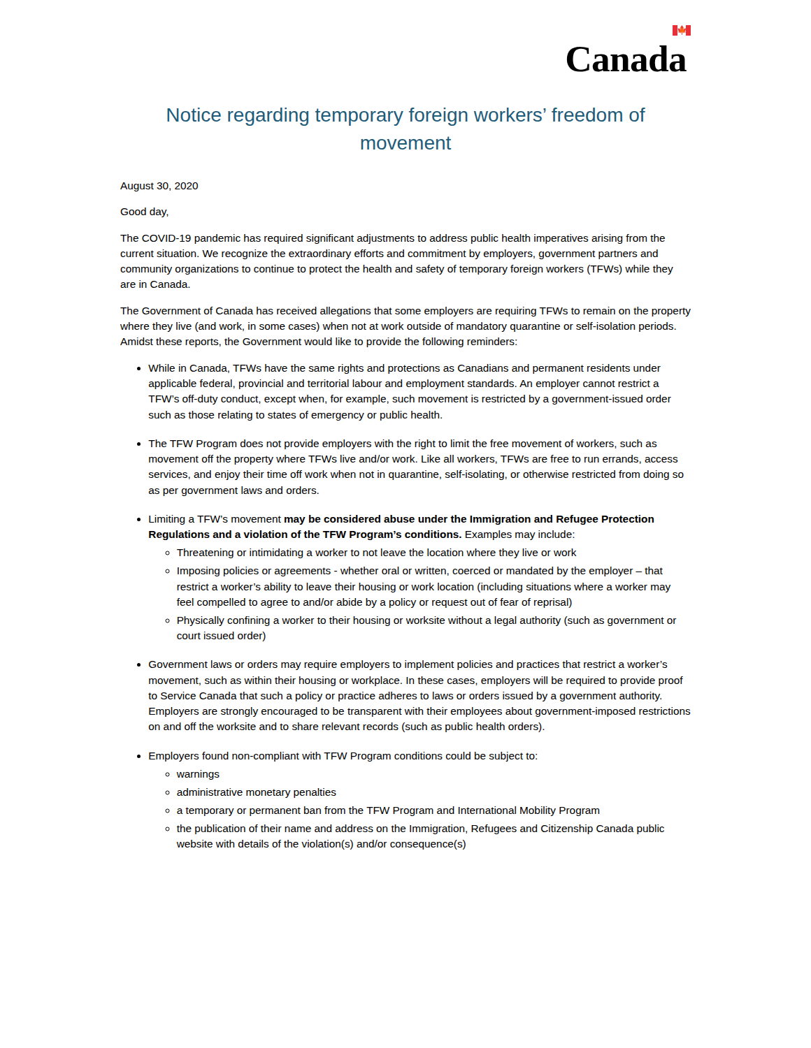Canada🍁
Notice regarding temporary foreign workers’ freedom of movement
August 30, 2020
Good day,
The COVID-19 pandemic has required significant adjustments to address public health imperatives arising from the current situation. We recognize the extraordinary efforts and commitment by employers, government partners and community organizations to continue to protect the health and safety of temporary foreign workers (TFWs) while they are in Canada.
The Government of Canada has received allegations that some employers are requiring TFWs to remain on the property where they live (and work, in some cases) when not at work outside of mandatory quarantine or self-isolation periods. Amidst these reports, the Government would like to provide the following reminders:
While in Canada, TFWs have the same rights and protections as Canadians and permanent residents under applicable federal, provincial and territorial labour and employment standards. An employer cannot restrict a TFW’s off-duty conduct, except when, for example, such movement is restricted by a government-issued order such as those relating to states of emergency or public health.
The TFW Program does not provide employers with the right to limit the free movement of workers, such as movement off the property where TFWs live and/or work. Like all workers, TFWs are free to run errands, access services, and enjoy their time off work when not in quarantine, self-isolating, or otherwise restricted from doing so as per government laws and orders.
Limiting a TFW’s movement may be considered abuse under the Immigration and Refugee Protection Regulations and a violation of the TFW Program’s conditions. Examples may include:
Threatening or intimidating a worker to not leave the location where they live or work
Imposing policies or agreements - whether oral or written, coerced or mandated by the employer – that restrict a worker’s ability to leave their housing or work location (including situations where a worker may feel compelled to agree to and/or abide by a policy or request out of fear of reprisal)
Physically confining a worker to their housing or worksite without a legal authority (such as government or court issued order)
Government laws or orders may require employers to implement policies and practices that restrict a worker’s movement, such as within their housing or workplace. In these cases, employers will be required to provide proof to Service Canada that such a policy or practice adheres to laws or orders issued by a government authority. Employers are strongly encouraged to be transparent with their employees about government-imposed restrictions on and off the worksite and to share relevant records (such as public health orders).
Employers found non-compliant with TFW Program conditions could be subject to:
warnings
administrative monetary penalties
a temporary or permanent ban from the TFW Program and International Mobility Program
the publication of their name and address on the Immigration, Refugees and Citizenship Canada public website with details of the violation(s) and/or consequence(s)